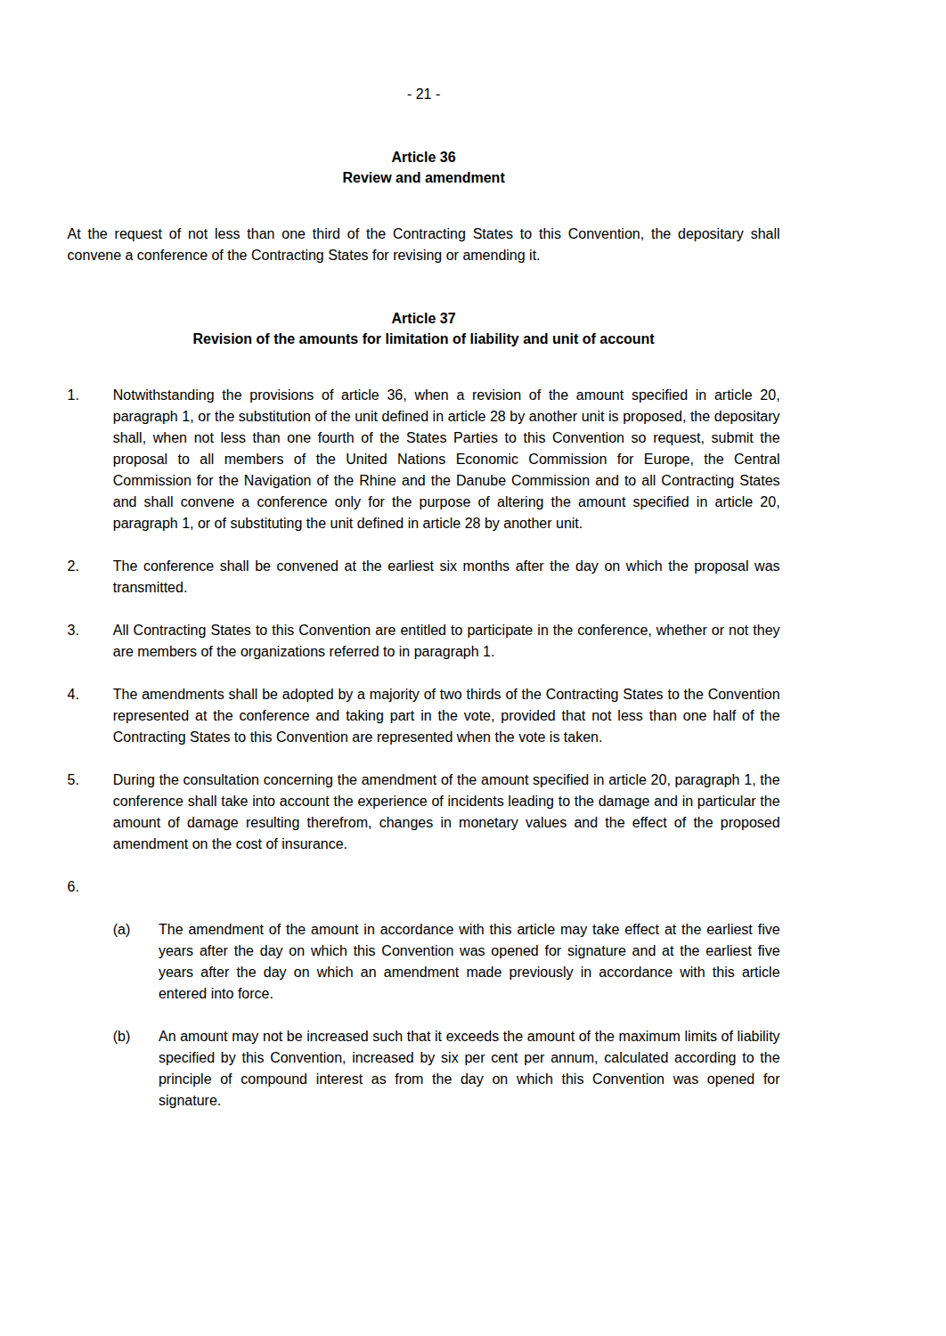- 21 -
Article 36
Review and amendment
At the request of not less than one third of the Contracting States to this Convention, the depositary shall convene a conference of the Contracting States for revising or amending it.
Article 37
Revision of the amounts for limitation of liability and unit of account
Notwithstanding the provisions of article 36, when a revision of the amount specified in article 20, paragraph 1, or the substitution of the unit defined in article 28 by another unit is proposed, the depositary shall, when not less than one fourth of the States Parties to this Convention so request, submit the proposal to all members of the United Nations Economic Commission for Europe, the Central Commission for the Navigation of the Rhine and the Danube Commission and to all Contracting States and shall convene a conference only for the purpose of altering the amount specified in article 20, paragraph 1, or of substituting the unit defined in article 28 by another unit.
The conference shall be convened at the earliest six months after the day on which the proposal was transmitted.
All Contracting States to this Convention are entitled to participate in the conference, whether or not they are members of the organizations referred to in paragraph 1.
The amendments shall be adopted by a majority of two thirds of the Contracting States to the Convention represented at the conference and taking part in the vote, provided that not less than one half of the Contracting States to this Convention are represented when the vote is taken.
During the consultation concerning the amendment of the amount specified in article 20, paragraph 1, the conference shall take into account the experience of incidents leading to the damage and in particular the amount of damage resulting therefrom, changes in monetary values and the effect of the proposed amendment on the cost of insurance.
The amendment of the amount in accordance with this article may take effect at the earliest five years after the day on which this Convention was opened for signature and at the earliest five years after the day on which an amendment made previously in accordance with this article entered into force.
An amount may not be increased such that it exceeds the amount of the maximum limits of liability specified by this Convention, increased by six per cent per annum, calculated according to the principle of compound interest as from the day on which this Convention was opened for signature.